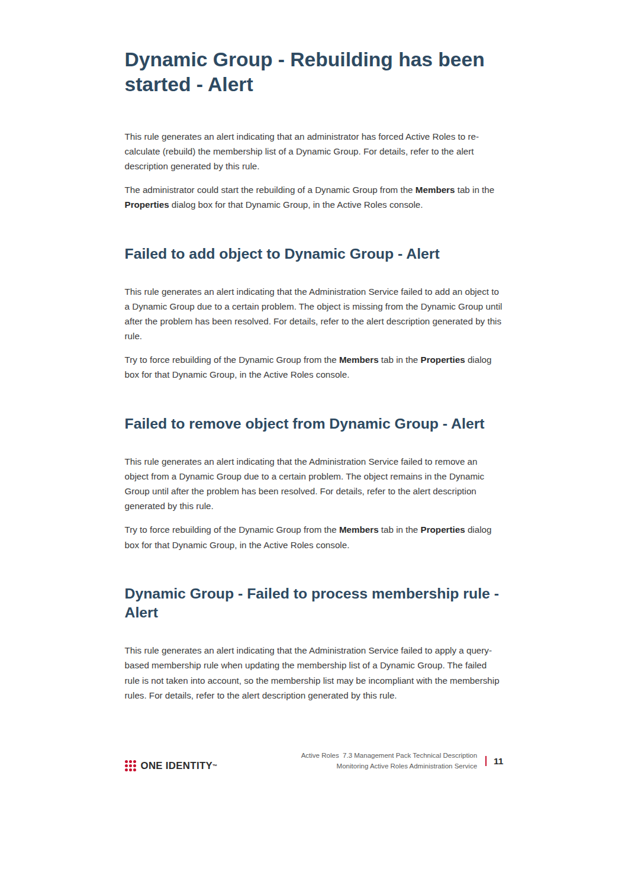Dynamic Group - Rebuilding has been started - Alert
This rule generates an alert indicating that an administrator has forced Active Roles to re-calculate (rebuild) the membership list of a Dynamic Group. For details, refer to the alert description generated by this rule.
The administrator could start the rebuilding of a Dynamic Group from the Members tab in the Properties dialog box for that Dynamic Group, in the Active Roles console.
Failed to add object to Dynamic Group - Alert
This rule generates an alert indicating that the Administration Service failed to add an object to a Dynamic Group due to a certain problem. The object is missing from the Dynamic Group until after the problem has been resolved. For details, refer to the alert description generated by this rule.
Try to force rebuilding of the Dynamic Group from the Members tab in the Properties dialog box for that Dynamic Group, in the Active Roles console.
Failed to remove object from Dynamic Group - Alert
This rule generates an alert indicating that the Administration Service failed to remove an object from a Dynamic Group due to a certain problem. The object remains in the Dynamic Group until after the problem has been resolved. For details, refer to the alert description generated by this rule.
Try to force rebuilding of the Dynamic Group from the Members tab in the Properties dialog box for that Dynamic Group, in the Active Roles console.
Dynamic Group - Failed to process membership rule - Alert
This rule generates an alert indicating that the Administration Service failed to apply a query-based membership rule when updating the membership list of a Dynamic Group. The failed rule is not taken into account, so the membership list may be incompliant with the membership rules. For details, refer to the alert description generated by this rule.
ONE IDENTITY™
Active Roles 7.3 Management Pack Technical Description
Monitoring Active Roles Administration Service
11